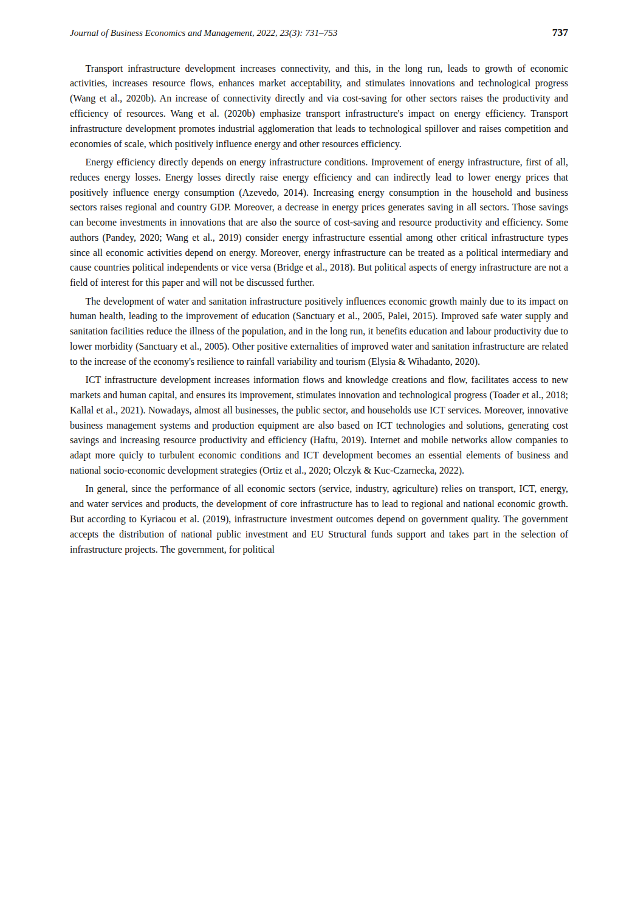Journal of Business Economics and Management, 2022, 23(3): 731–753 737
Transport infrastructure development increases connectivity, and this, in the long run, leads to growth of economic activities, increases resource flows, enhances market acceptability, and stimulates innovations and technological progress (Wang et al., 2020b). An increase of connectivity directly and via cost-saving for other sectors raises the productivity and efficiency of resources. Wang et al. (2020b) emphasize transport infrastructure's impact on energy efficiency. Transport infrastructure development promotes industrial agglomeration that leads to technological spillover and raises competition and economies of scale, which positively influence energy and other resources efficiency.
Energy efficiency directly depends on energy infrastructure conditions. Improvement of energy infrastructure, first of all, reduces energy losses. Energy losses directly raise energy efficiency and can indirectly lead to lower energy prices that positively influence energy consumption (Azevedo, 2014). Increasing energy consumption in the household and business sectors raises regional and country GDP. Moreover, a decrease in energy prices generates saving in all sectors. Those savings can become investments in innovations that are also the source of cost-saving and resource productivity and efficiency. Some authors (Pandey, 2020; Wang et al., 2019) consider energy infrastructure essential among other critical infrastructure types since all economic activities depend on energy. Moreover, energy infrastructure can be treated as a political intermediary and cause countries political independents or vice versa (Bridge et al., 2018). But political aspects of energy infrastructure are not a field of interest for this paper and will not be discussed further.
The development of water and sanitation infrastructure positively influences economic growth mainly due to its impact on human health, leading to the improvement of education (Sanctuary et al., 2005, Palei, 2015). Improved safe water supply and sanitation facilities reduce the illness of the population, and in the long run, it benefits education and labour productivity due to lower morbidity (Sanctuary et al., 2005). Other positive externalities of improved water and sanitation infrastructure are related to the increase of the economy's resilience to rainfall variability and tourism (Elysia & Wihadanto, 2020).
ICT infrastructure development increases information flows and knowledge creations and flow, facilitates access to new markets and human capital, and ensures its improvement, stimulates innovation and technological progress (Toader et al., 2018; Kallal et al., 2021). Nowadays, almost all businesses, the public sector, and households use ICT services. Moreover, innovative business management systems and production equipment are also based on ICT technologies and solutions, generating cost savings and increasing resource productivity and efficiency (Haftu, 2019). Internet and mobile networks allow companies to adapt more quicly to turbulent economic conditions and ICT development becomes an essential elements of business and national socio-economic development strategies (Ortiz et al., 2020; Olczyk & Kuc-Czarnecka, 2022).
In general, since the performance of all economic sectors (service, industry, agriculture) relies on transport, ICT, energy, and water services and products, the development of core infrastructure has to lead to regional and national economic growth. But according to Kyriacou et al. (2019), infrastructure investment outcomes depend on government quality. The government accepts the distribution of national public investment and EU Structural funds support and takes part in the selection of infrastructure projects. The government, for political